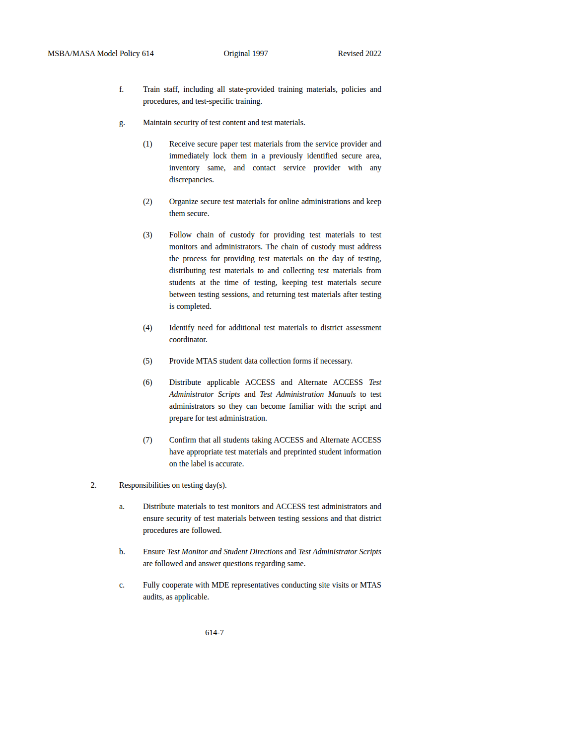MSBA/MASA Model Policy 614 Original 1997 Revised 2022
f.
Train staff, including all state-provided training materials, policies and procedures, and test-specific training.
g.
Maintain security of test content and test materials.
(1)
Receive secure paper test materials from the service provider and immediately lock them in a previously identified secure area, inventory same, and contact service provider with any discrepancies.
(2)
Organize secure test materials for online administrations and keep them secure.
(3)
Follow chain of custody for providing test materials to test monitors and administrators. The chain of custody must address the process for providing test materials on the day of testing, distributing test materials to and collecting test materials from students at the time of testing, keeping test materials secure between testing sessions, and returning test materials after testing is completed.
(4)
Identify need for additional test materials to district assessment coordinator.
(5)
Provide MTAS student data collection forms if necessary.
(6)
Distribute applicable ACCESS and Alternate ACCESS Test Administrator Scripts and Test Administration Manuals to test administrators so they can become familiar with the script and prepare for test administration.
(7)
Confirm that all students taking ACCESS and Alternate ACCESS have appropriate test materials and preprinted student information on the label is accurate.
2.
Responsibilities on testing day(s).
a.
Distribute materials to test monitors and ACCESS test administrators and ensure security of test materials between testing sessions and that district procedures are followed.
b.
Ensure Test Monitor and Student Directions and Test Administrator Scripts are followed and answer questions regarding same.
c.
Fully cooperate with MDE representatives conducting site visits or MTAS audits, as applicable.
614-7